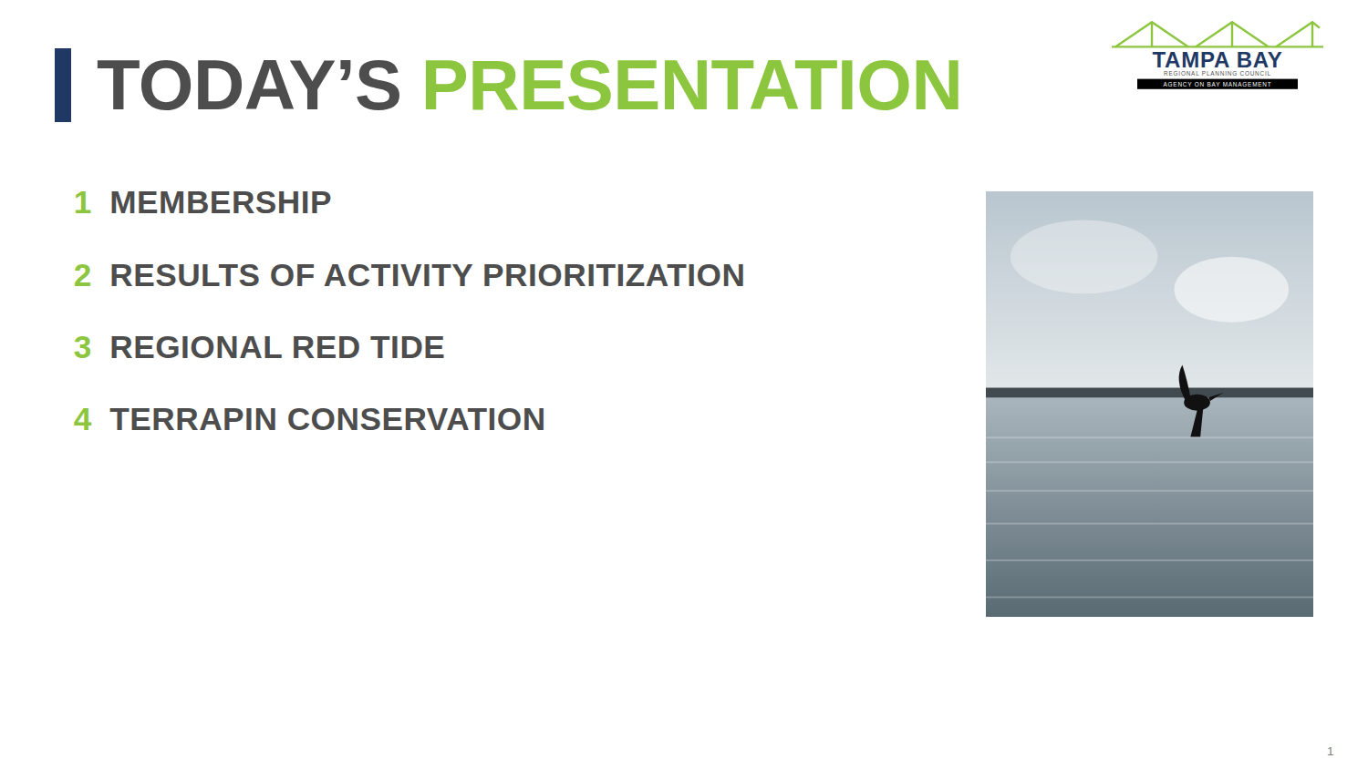TAMPA BAY REGIONAL PLANNING COUNCIL AGENCY ON BAY MANAGEMENT
TODAY’S PRESENTATION
1 MEMBERSHIP
2 RESULTS OF ACTIVITY PRIORITIZATION
3 REGIONAL RED TIDE
4 TERRAPIN CONSERVATION
1